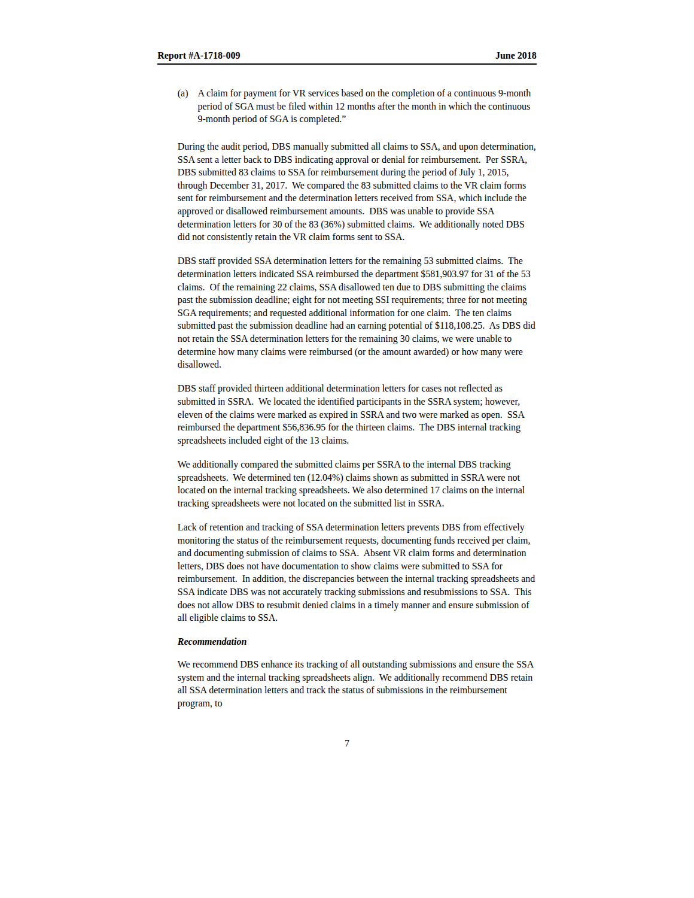Report #A-1718-009 June 2018
(a) A claim for payment for VR services based on the completion of a continuous 9-month period of SGA must be filed within 12 months after the month in which the continuous 9-month period of SGA is completed.”
During the audit period, DBS manually submitted all claims to SSA, and upon determination, SSA sent a letter back to DBS indicating approval or denial for reimbursement. Per SSRA, DBS submitted 83 claims to SSA for reimbursement during the period of July 1, 2015, through December 31, 2017. We compared the 83 submitted claims to the VR claim forms sent for reimbursement and the determination letters received from SSA, which include the approved or disallowed reimbursement amounts. DBS was unable to provide SSA determination letters for 30 of the 83 (36%) submitted claims. We additionally noted DBS did not consistently retain the VR claim forms sent to SSA.
DBS staff provided SSA determination letters for the remaining 53 submitted claims. The determination letters indicated SSA reimbursed the department $581,903.97 for 31 of the 53 claims. Of the remaining 22 claims, SSA disallowed ten due to DBS submitting the claims past the submission deadline; eight for not meeting SSI requirements; three for not meeting SGA requirements; and requested additional information for one claim. The ten claims submitted past the submission deadline had an earning potential of $118,108.25. As DBS did not retain the SSA determination letters for the remaining 30 claims, we were unable to determine how many claims were reimbursed (or the amount awarded) or how many were disallowed.
DBS staff provided thirteen additional determination letters for cases not reflected as submitted in SSRA. We located the identified participants in the SSRA system; however, eleven of the claims were marked as expired in SSRA and two were marked as open. SSA reimbursed the department $56,836.95 for the thirteen claims. The DBS internal tracking spreadsheets included eight of the 13 claims.
We additionally compared the submitted claims per SSRA to the internal DBS tracking spreadsheets. We determined ten (12.04%) claims shown as submitted in SSRA were not located on the internal tracking spreadsheets. We also determined 17 claims on the internal tracking spreadsheets were not located on the submitted list in SSRA.
Lack of retention and tracking of SSA determination letters prevents DBS from effectively monitoring the status of the reimbursement requests, documenting funds received per claim, and documenting submission of claims to SSA. Absent VR claim forms and determination letters, DBS does not have documentation to show claims were submitted to SSA for reimbursement. In addition, the discrepancies between the internal tracking spreadsheets and SSA indicate DBS was not accurately tracking submissions and resubmissions to SSA. This does not allow DBS to resubmit denied claims in a timely manner and ensure submission of all eligible claims to SSA.
Recommendation
We recommend DBS enhance its tracking of all outstanding submissions and ensure the SSA system and the internal tracking spreadsheets align. We additionally recommend DBS retain all SSA determination letters and track the status of submissions in the reimbursement program, to
7